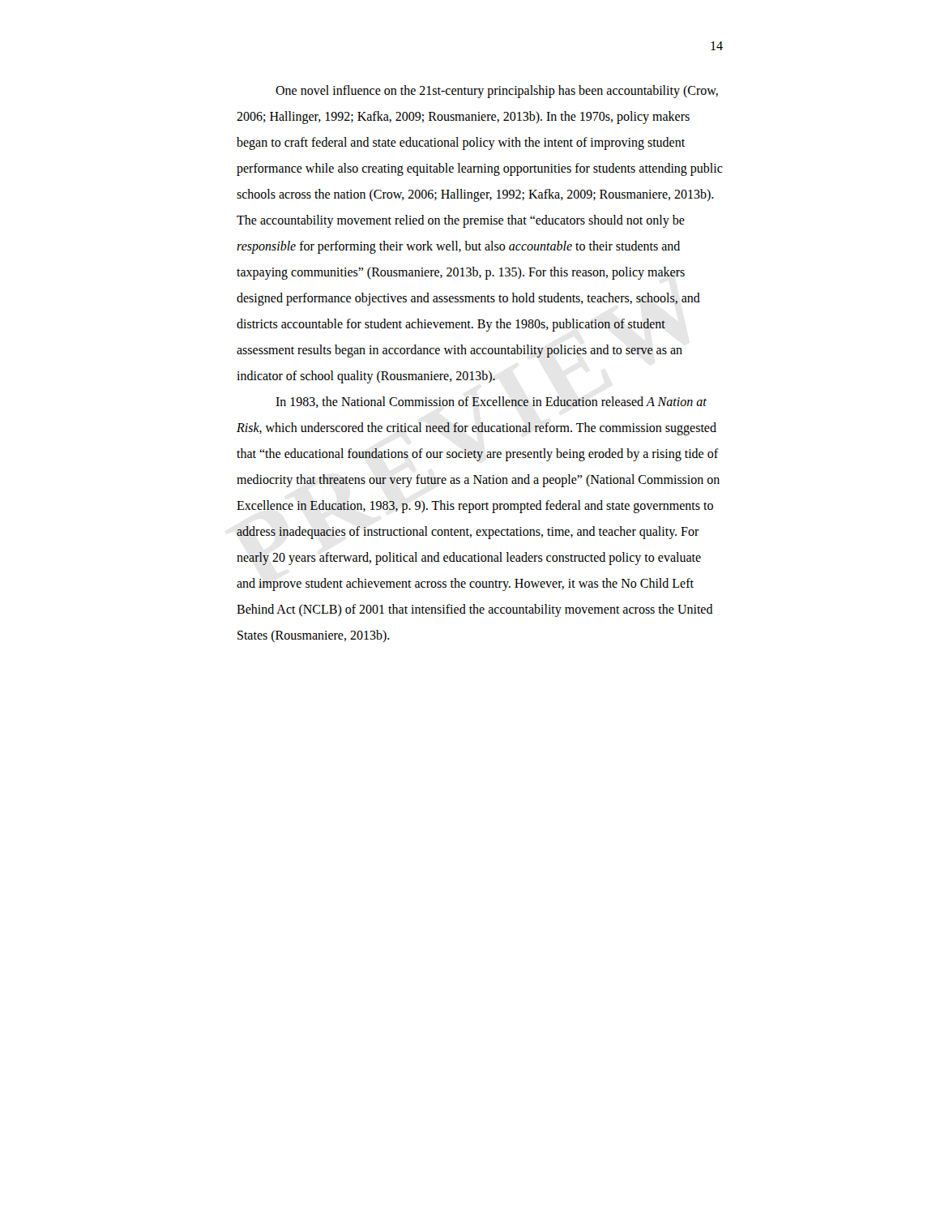14
PREVIEW
One novel influence on the 21st-century principalship has been accountability (Crow, 2006; Hallinger, 1992; Kafka, 2009; Rousmaniere, 2013b). In the 1970s, policy makers began to craft federal and state educational policy with the intent of improving student performance while also creating equitable learning opportunities for students attending public schools across the nation (Crow, 2006; Hallinger, 1992; Kafka, 2009; Rousmaniere, 2013b). The accountability movement relied on the premise that “educators should not only be responsible for performing their work well, but also accountable to their students and taxpaying communities” (Rousmaniere, 2013b, p. 135). For this reason, policy makers designed performance objectives and assessments to hold students, teachers, schools, and districts accountable for student achievement. By the 1980s, publication of student assessment results began in accordance with accountability policies and to serve as an indicator of school quality (Rousmaniere, 2013b).
In 1983, the National Commission of Excellence in Education released A Nation at Risk, which underscored the critical need for educational reform. The commission suggested that “the educational foundations of our society are presently being eroded by a rising tide of mediocrity that threatens our very future as a Nation and a people” (National Commission on Excellence in Education, 1983, p. 9). This report prompted federal and state governments to address inadequacies of instructional content, expectations, time, and teacher quality. For nearly 20 years afterward, political and educational leaders constructed policy to evaluate and improve student achievement across the country. However, it was the No Child Left Behind Act (NCLB) of 2001 that intensified the accountability movement across the United States (Rousmaniere, 2013b).